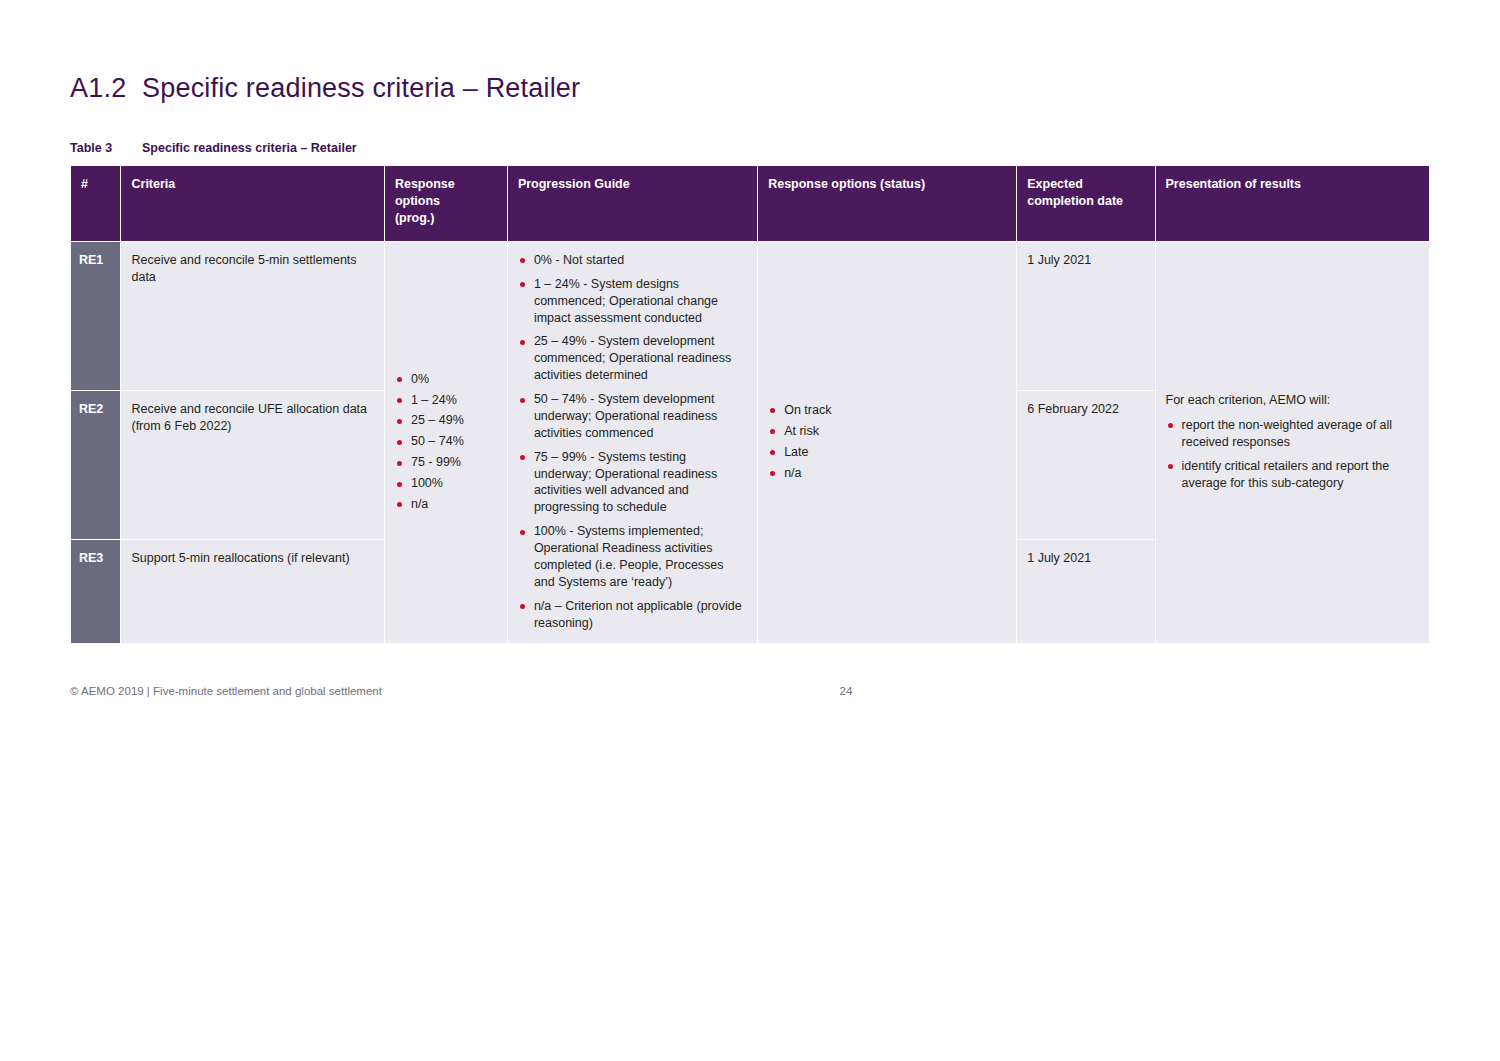A1.2 Specific readiness criteria – Retailer
Table 3 Specific readiness criteria – Retailer
| # | Criteria | Response options (prog.) | Progression Guide | Response options (status) | Expected completion date | Presentation of results |
| --- | --- | --- | --- | --- | --- | --- |
| RE1 | Receive and reconcile 5-min settlements data | 0% 1 – 24% 25 – 49% 50 – 74% 75 - 99% 100% n/a | 0% - Not started 1 – 24% - System designs commenced; Operational change impact assessment conducted 25 – 49% - System development commenced; Operational readiness activities determined 50 – 74% - System development underway; Operational readiness activities commenced 75 – 99% - Systems testing underway; Operational readiness activities well advanced and progressing to schedule 100% - Systems implemented; Operational Readiness activities completed (i.e. People, Processes and Systems are ‘ready’) n/a – Criterion not applicable (provide reasoning) | On track At risk Late n/a | 1 July 2021 | For each criterion, AEMO will: report the non-weighted average of all received responses identify critical retailers and report the average for this sub-category |
| RE2 | Receive and reconcile UFE allocation data (from 6 Feb 2022) | 6 February 2022 |
| RE3 | Support 5-min reallocations (if relevant) | 1 July 2021 |
© AEMO 2019 | Five-minute settlement and global settlement
24